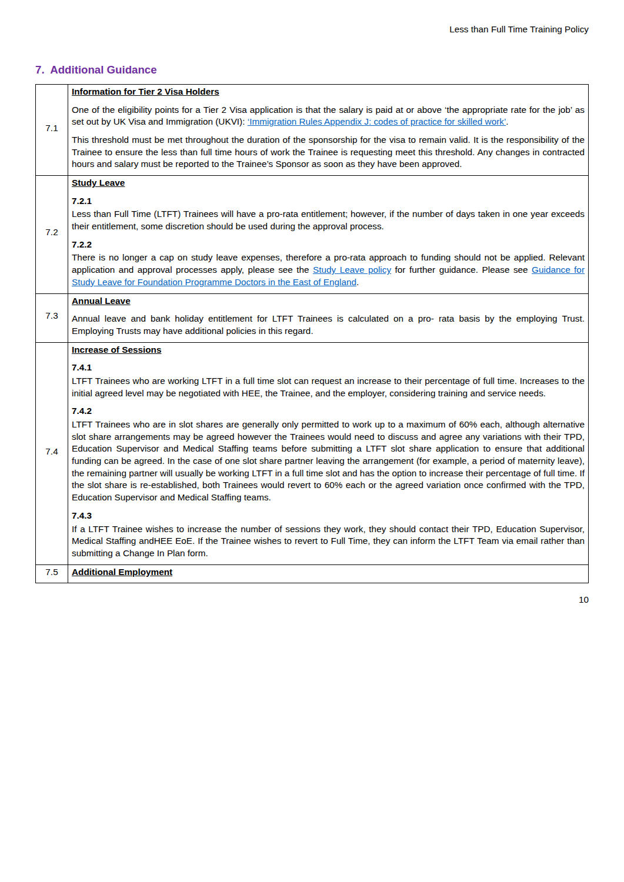Less than Full Time Training Policy
7. Additional Guidance
| 7.1 | Information for Tier 2 Visa Holders One of the eligibility points for a Tier 2 Visa application is that the salary is paid at or above ‘the appropriate rate for the job’ as set out by UK Visa and Immigration (UKVI): ‘Immigration Rules Appendix J: codes of practice for skilled work’ . This threshold must be met throughout the duration of the sponsorship for the visa to remain valid. It is the responsibility of the Trainee to ensure the less than full time hours of work the Trainee is requesting meet this threshold. Any changes in contracted hours and salary must be reported to the Trainee’s Sponsor as soon as they have been approved. |
| 7.2 | Study Leave 7.2.1 Less than Full Time (LTFT) Trainees will have a pro-rata entitlement; however, if the number of days taken in one year exceeds their entitlement, some discretion should be used during the approval process. 7.2.2 There is no longer a cap on study leave expenses, therefore a pro-rata approach to funding should not be applied. Relevant application and approval processes apply, please see the Study Leave policy for further guidance. Please see Guidance for Study Leave for Foundation Programme Doctors in the East of England . |
| 7.3 | Annual Leave Annual leave and bank holiday entitlement for LTFT Trainees is calculated on a pro- rata basis by the employing Trust. Employing Trusts may have additional policies in this regard. |
| 7.4 | Increase of Sessions 7.4.1 LTFT Trainees who are working LTFT in a full time slot can request an increase to their percentage of full time. Increases to the initial agreed level may be negotiated with HEE, the Trainee, and the employer, considering training and service needs. 7.4.2 LTFT Trainees who are in slot shares are generally only permitted to work up to a maximum of 60% each, although alternative slot share arrangements may be agreed however the Trainees would need to discuss and agree any variations with their TPD, Education Supervisor and Medical Staffing teams before submitting a LTFT slot share application to ensure that additional funding can be agreed. In the case of one slot share partner leaving the arrangement (for example, a period of maternity leave), the remaining partner will usually be working LTFT in a full time slot and has the option to increase their percentage of full time. If the slot share is re-established, both Trainees would revert to 60% each or the agreed variation once confirmed with the TPD, Education Supervisor and Medical Staffing teams. 7.4.3 If a LTFT Trainee wishes to increase the number of sessions they work, they should contact their TPD, Education Supervisor, Medical Staffing andHEE EoE. If the Trainee wishes to revert to Full Time, they can inform the LTFT Team via email rather than submitting a Change In Plan form. |
| 7.5 | Additional Employment |
10